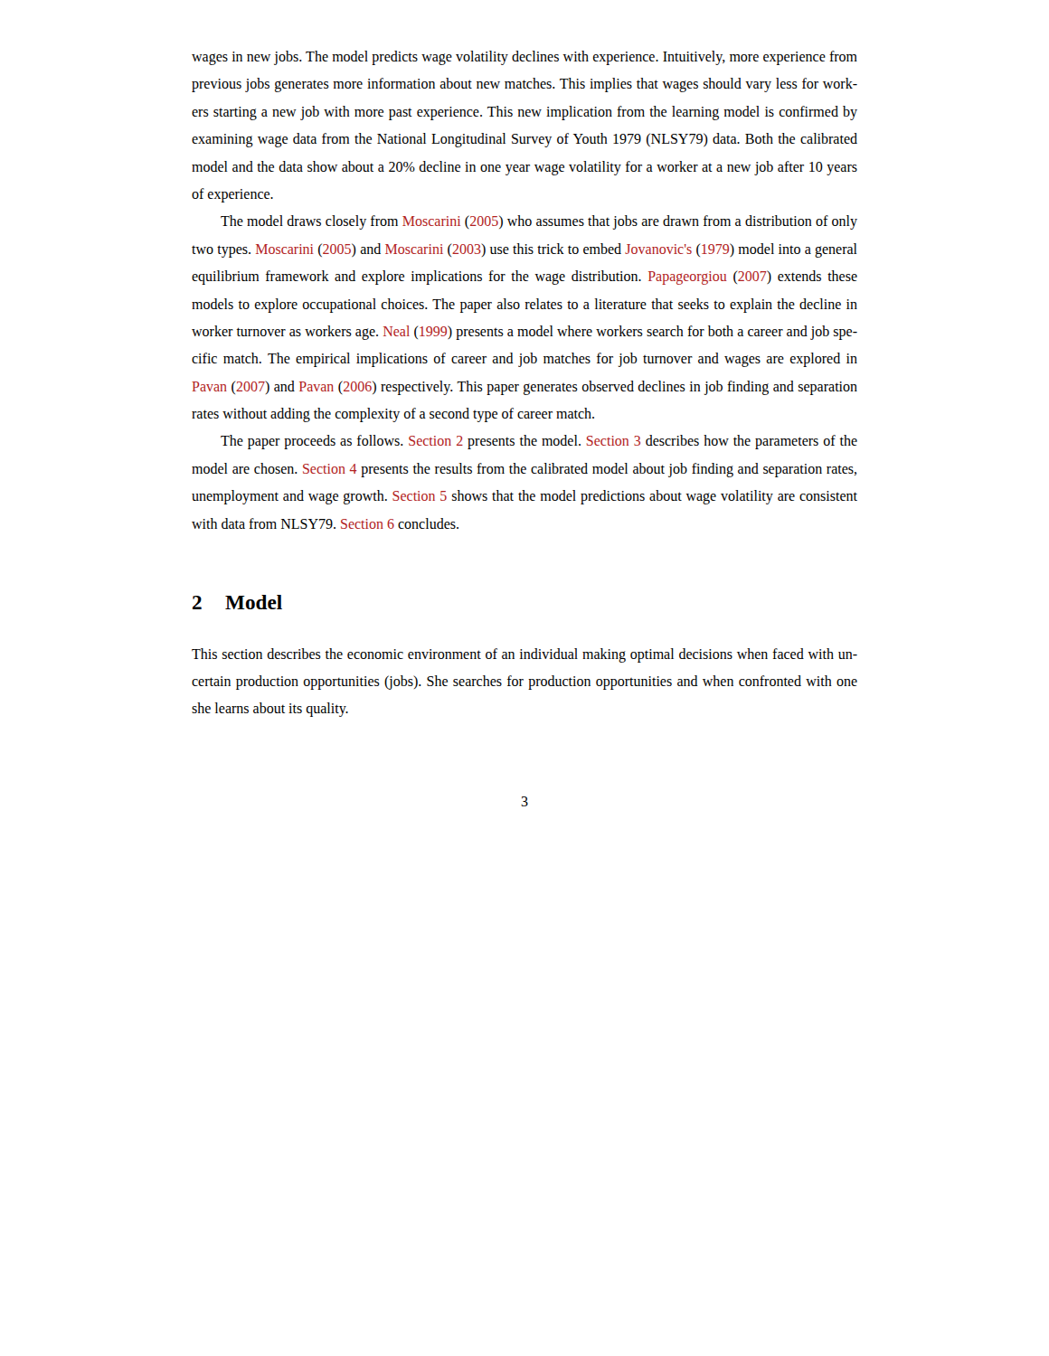wages in new jobs. The model predicts wage volatility declines with experience. Intuitively, more experience from previous jobs generates more information about new matches. This implies that wages should vary less for workers starting a new job with more past experience. This new implication from the learning model is confirmed by examining wage data from the National Longitudinal Survey of Youth 1979 (NLSY79) data. Both the calibrated model and the data show about a 20% decline in one year wage volatility for a worker at a new job after 10 years of experience.
The model draws closely from Moscarini (2005) who assumes that jobs are drawn from a distribution of only two types. Moscarini (2005) and Moscarini (2003) use this trick to embed Jovanovic's (1979) model into a general equilibrium framework and explore implications for the wage distribution. Papageorgiou (2007) extends these models to explore occupational choices. The paper also relates to a literature that seeks to explain the decline in worker turnover as workers age. Neal (1999) presents a model where workers search for both a career and job specific match. The empirical implications of career and job matches for job turnover and wages are explored in Pavan (2007) and Pavan (2006) respectively. This paper generates observed declines in job finding and separation rates without adding the complexity of a second type of career match.
The paper proceeds as follows. Section 2 presents the model. Section 3 describes how the parameters of the model are chosen. Section 4 presents the results from the calibrated model about job finding and separation rates, unemployment and wage growth. Section 5 shows that the model predictions about wage volatility are consistent with data from NLSY79. Section 6 concludes.
2 Model
This section describes the economic environment of an individual making optimal decisions when faced with uncertain production opportunities (jobs). She searches for production opportunities and when confronted with one she learns about its quality.
3